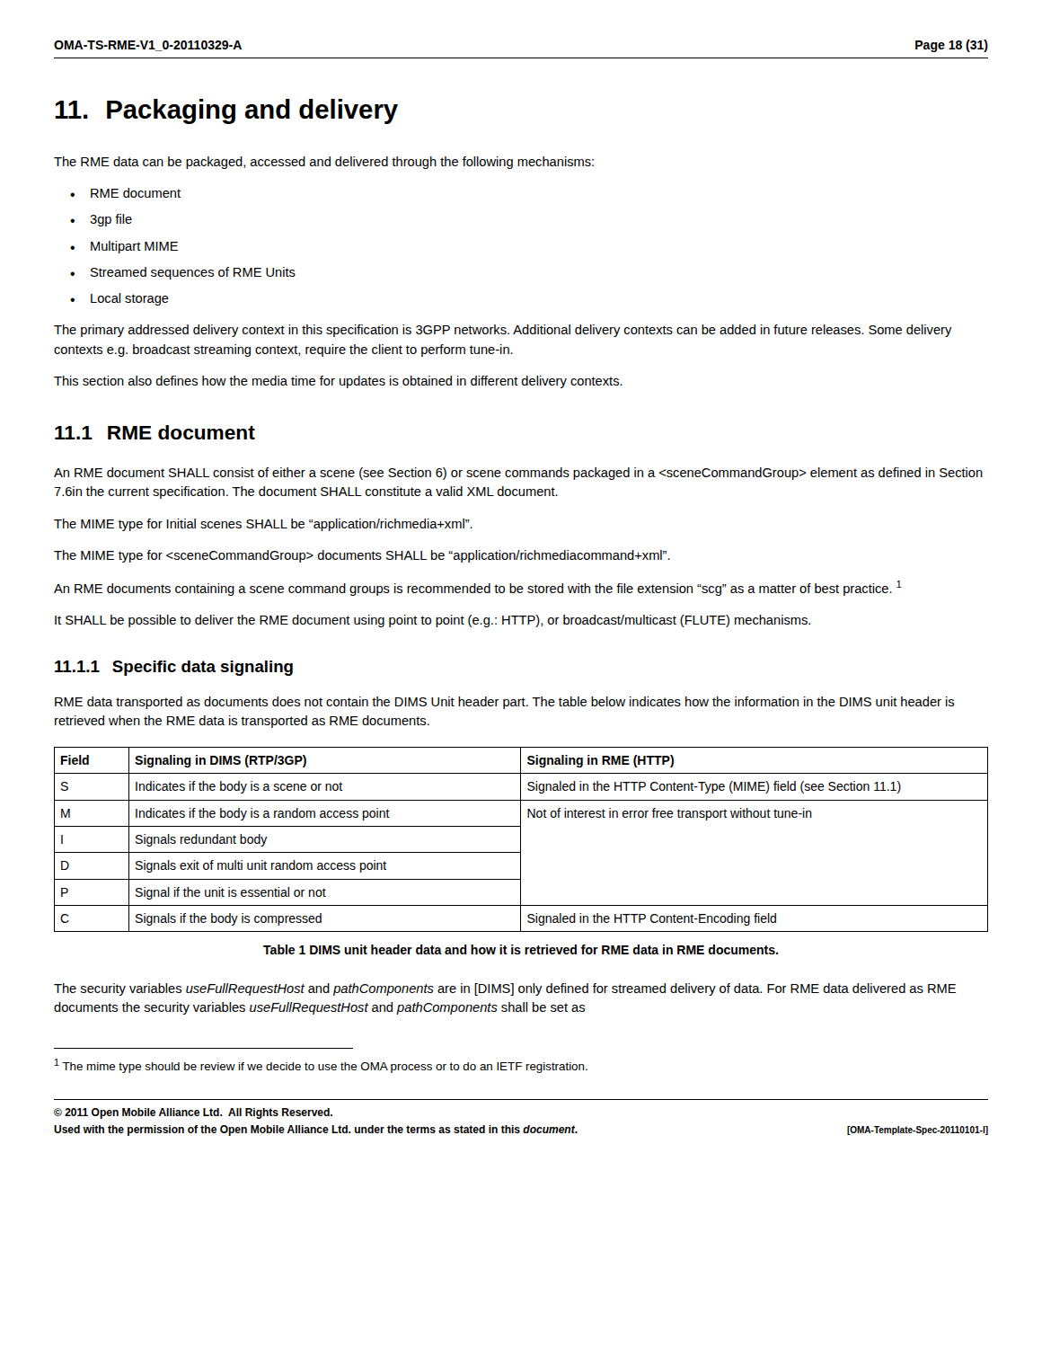OMA-TS-RME-V1_0-20110329-A Page 18 (31)
11. Packaging and delivery
The RME data can be packaged, accessed and delivered through the following mechanisms:
RME document
3gp file
Multipart MIME
Streamed sequences of RME Units
Local storage
The primary addressed delivery context in this specification is 3GPP networks. Additional delivery contexts can be added in future releases. Some delivery contexts e.g. broadcast streaming context, require the client to perform tune-in.
This section also defines how the media time for updates is obtained in different delivery contexts.
11.1 RME document
An RME document SHALL consist of either a scene (see Section 6) or scene commands packaged in a <sceneCommandGroup> element as defined in Section 7.6in the current specification. The document SHALL constitute a valid XML document.
The MIME type for Initial scenes SHALL be “application/richmedia+xml”.
The MIME type for <sceneCommandGroup> documents SHALL be “application/richmediacommand+xml”.
An RME documents containing a scene command groups is recommended to be stored with the file extension “scg” as a matter of best practice. 1
It SHALL be possible to deliver the RME document using point to point (e.g.: HTTP), or broadcast/multicast (FLUTE) mechanisms.
11.1.1 Specific data signaling
RME data transported as documents does not contain the DIMS Unit header part. The table below indicates how the information in the DIMS unit header is retrieved when the RME data is transported as RME documents.
| Field | Signaling in DIMS (RTP/3GP) | Signaling in RME (HTTP) |
| --- | --- | --- |
| S | Indicates if the body is a scene or not | Signaled in the HTTP Content-Type (MIME) field (see Section 11.1) |
| M | Indicates if the body is a random access point | Not of interest in error free transport without tune-in |
| I | Signals redundant body |
| D | Signals exit of multi unit random access point |
| P | Signal if the unit is essential or not |
| C | Signals if the body is compressed | Signaled in the HTTP Content-Encoding field |
Table 1 DIMS unit header data and how it is retrieved for RME data in RME documents.
The security variables useFullRequestHost and pathComponents are in [DIMS] only defined for streamed delivery of data. For RME data delivered as RME documents the security variables useFullRequestHost and pathComponents shall be set as
1 The mime type should be review if we decide to use the OMA process or to do an IETF registration.
© 2011 Open Mobile Alliance Ltd. All Rights Reserved.
Used with the permission of the Open Mobile Alliance Ltd. under the terms as stated in this document. [OMA-Template-Spec-20110101-I]